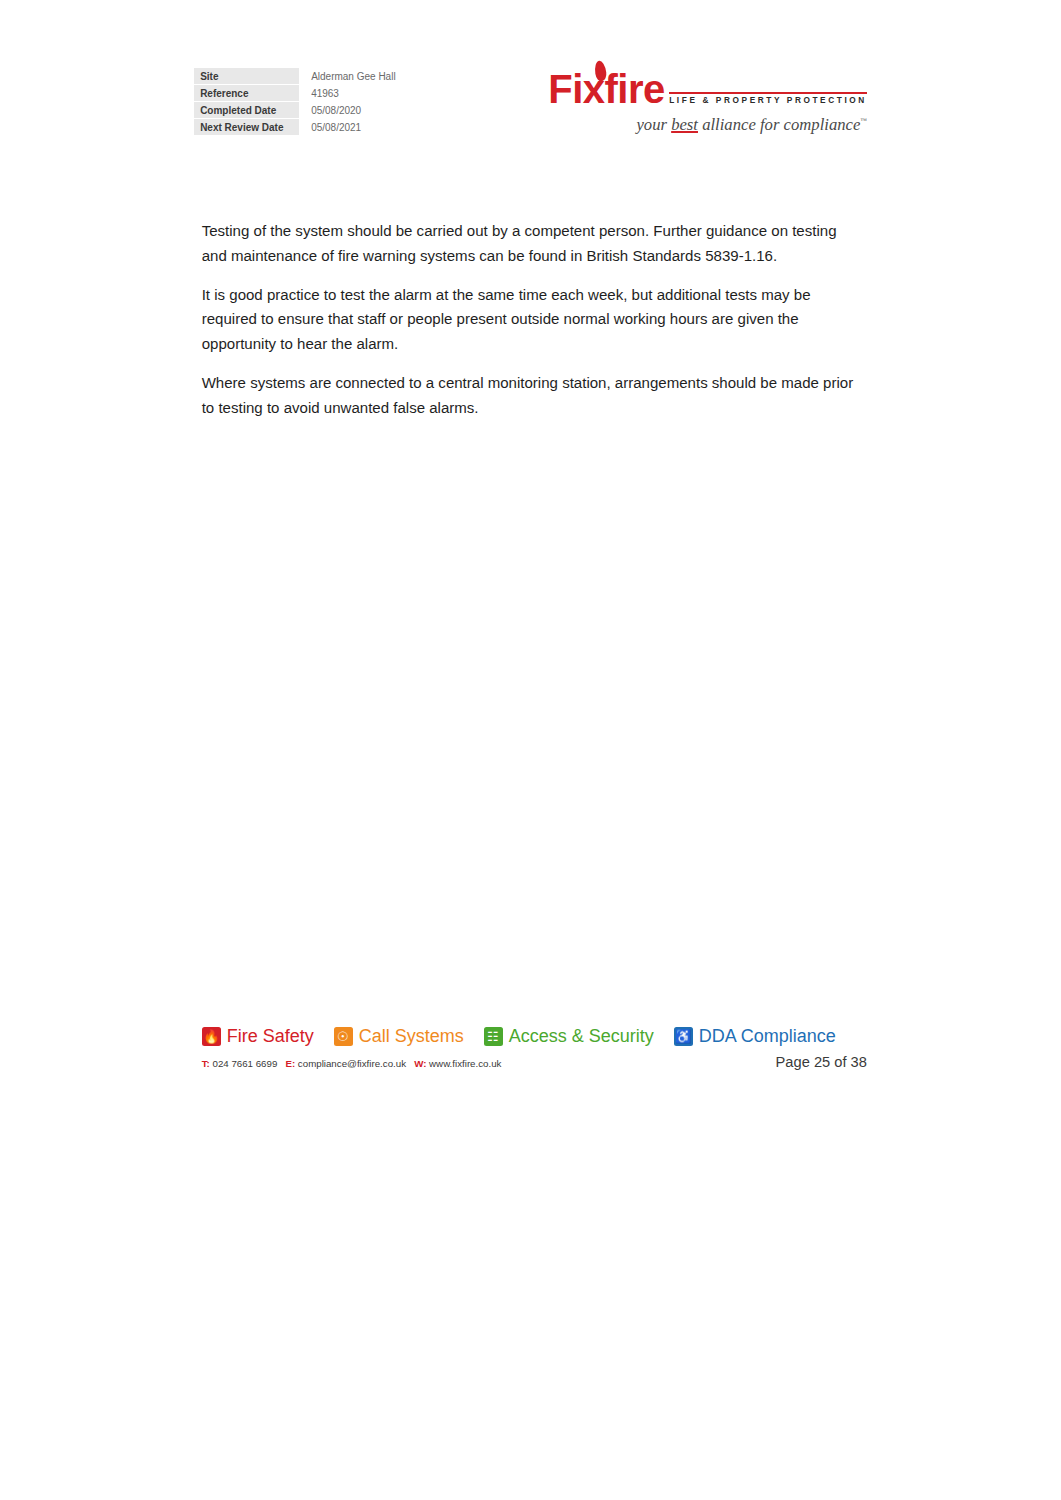| Site | Alderman Gee Hall |
| Reference | 41963 |
| Completed Date | 05/08/2020 |
| Next Review Date | 05/08/2021 |
Fix fire
LIFE & PROPERTY PROTECTION
your best alliance for compliance™
Testing of the system should be carried out by a competent person. Further guidance on testing and maintenance of fire warning systems can be found in British Standards 5839-1.16.
It is good practice to test the alarm at the same time each week, but additional tests may be required to ensure that staff or people present outside normal working hours are given the opportunity to hear the alarm.
Where systems are connected to a central monitoring station, arrangements should be made prior to testing to avoid unwanted false alarms.
🔥
Fire Safety
☉
Call Systems
☷
Access & Security
♿
DDA Compliance
T: 024 7661 6699 E: compliance@fixfire.co.uk W: www.fixfire.co.uk
Page 25 of 38